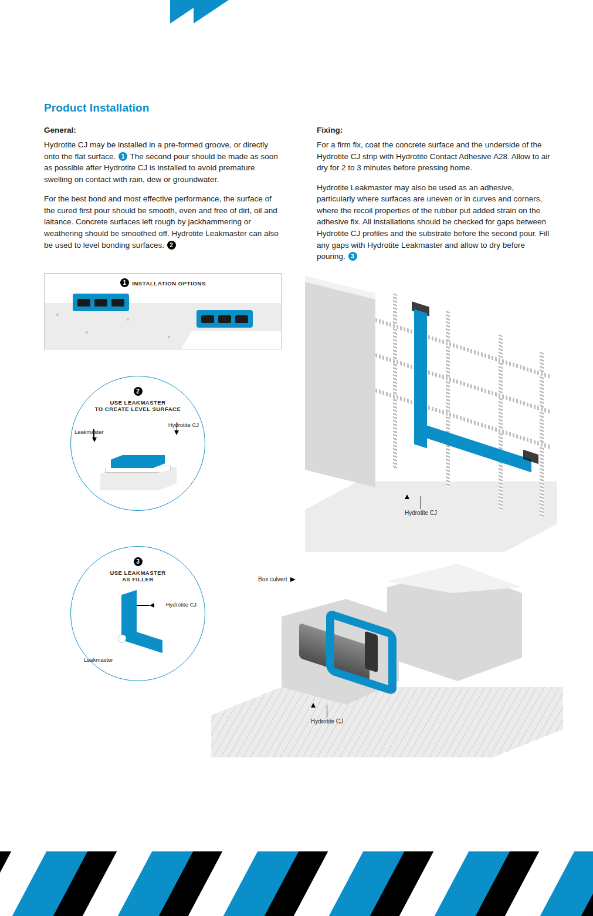Product Installation
General:
Hydrotite CJ may be installed in a pre-formed groove, or directly onto the flat surface. 1 The second pour should be made as soon as possible after Hydrotite CJ is installed to avoid premature swelling on contact with rain, dew or groundwater.
For the best bond and most effective performance, the surface of the cured first pour should be smooth, even and free of dirt, oil and laitance. Concrete surfaces left rough by jackhammering or weathering should be smoothed off. Hydrotite Leakmaster can also be used to level bonding surfaces. 2
Fixing:
For a firm fix, coat the concrete surface and the underside of the Hydrotite CJ strip with Hydrotite Contact Adhesive A28. Allow to air dry for 2 to 3 minutes before pressing home.
Hydrotite Leakmaster may also be used as an adhesive, particularly where surfaces are uneven or in curves and corners, where the recoil properties of the rubber put added strain on the adhesive fix. All installations should be checked for gaps between Hydrotite CJ profiles and the substrate before the second pour. Fill any gaps with Hydrotite Leakmaster and allow to dry before pouring. 3
1 INSTALLATION OPTIONS
2
USE LEAKMASTER
TO CREATE LEVEL SURFACE
Leakmaster Hydrotite CJ
3
USE LEAKMASTER
AS FILLER
Hydrotite CJ
Leakmaster
Hydrotite CJ
Box culvert
Hydrotite CJ